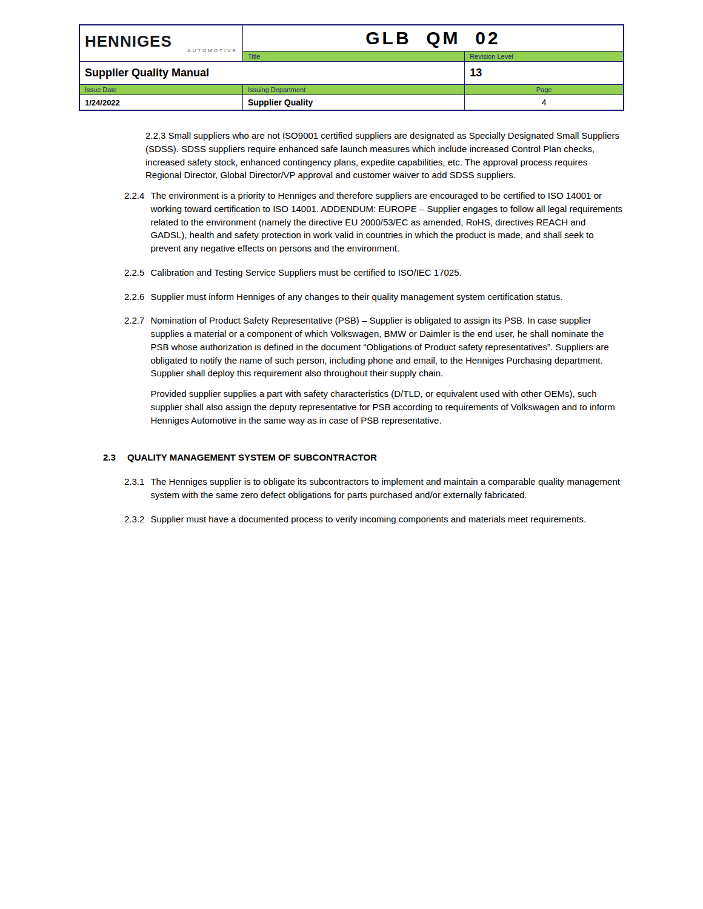| H​ENNIG​ES AUTOMOTIVE | GLB QM 02 |
| Title | Revision Level |
| Supplier Quality Manual | 13 |
| Issue Date | Issuing Department | Page |
| 1/24/2022 | Supplier Quality | 4 |
2.2.3 Small suppliers who are not ISO9001 certified suppliers are designated as Specially Designated Small Suppliers (SDSS). SDSS suppliers require enhanced safe launch measures which include increased Control Plan checks, increased safety stock, enhanced contingency plans, expedite capabilities, etc. The approval process requires Regional Director, Global Director/VP approval and customer waiver to add SDSS suppliers.
2.2.4
The environment is a priority to Henniges and therefore suppliers are encouraged to be certified to ISO 14001 or working toward certification to ISO 14001. ADDENDUM: EUROPE – Supplier engages to follow all legal requirements related to the environment (namely the directive EU 2000/53/EC as amended, RoHS, directives REACH and GADSL), health and safety protection in work valid in countries in which the product is made, and shall seek to prevent any negative effects on persons and the environment.
2.2.5
Calibration and Testing Service Suppliers must be certified to ISO/IEC 17025.
2.2.6
Supplier must inform Henniges of any changes to their quality management system certification status.
2.2.7
Nomination of Product Safety Representative (PSB) – Supplier is obligated to assign its PSB. In case supplier supplies a material or a component of which Volkswagen, BMW or Daimler is the end user, he shall nominate the PSB whose authorization is defined in the document “Obligations of Product safety representatives”. Suppliers are obligated to notify the name of such person, including phone and email, to the Henniges Purchasing department. Supplier shall deploy this requirement also throughout their supply chain.
Provided supplier supplies a part with safety characteristics (D/TLD, or equivalent used with other OEMs), such supplier shall also assign the deputy representative for PSB according to requirements of Volkswagen and to inform Henniges Automotive in the same way as in case of PSB representative.
2.3 QUALITY MANAGEMENT SYSTEM OF SUBCONTRACTOR
2.3.1
The Henniges supplier is to obligate its subcontractors to implement and maintain a comparable quality management system with the same zero defect obligations for parts purchased and/or externally fabricated.
2.3.2
Supplier must have a documented process to verify incoming components and materials meet requirements.